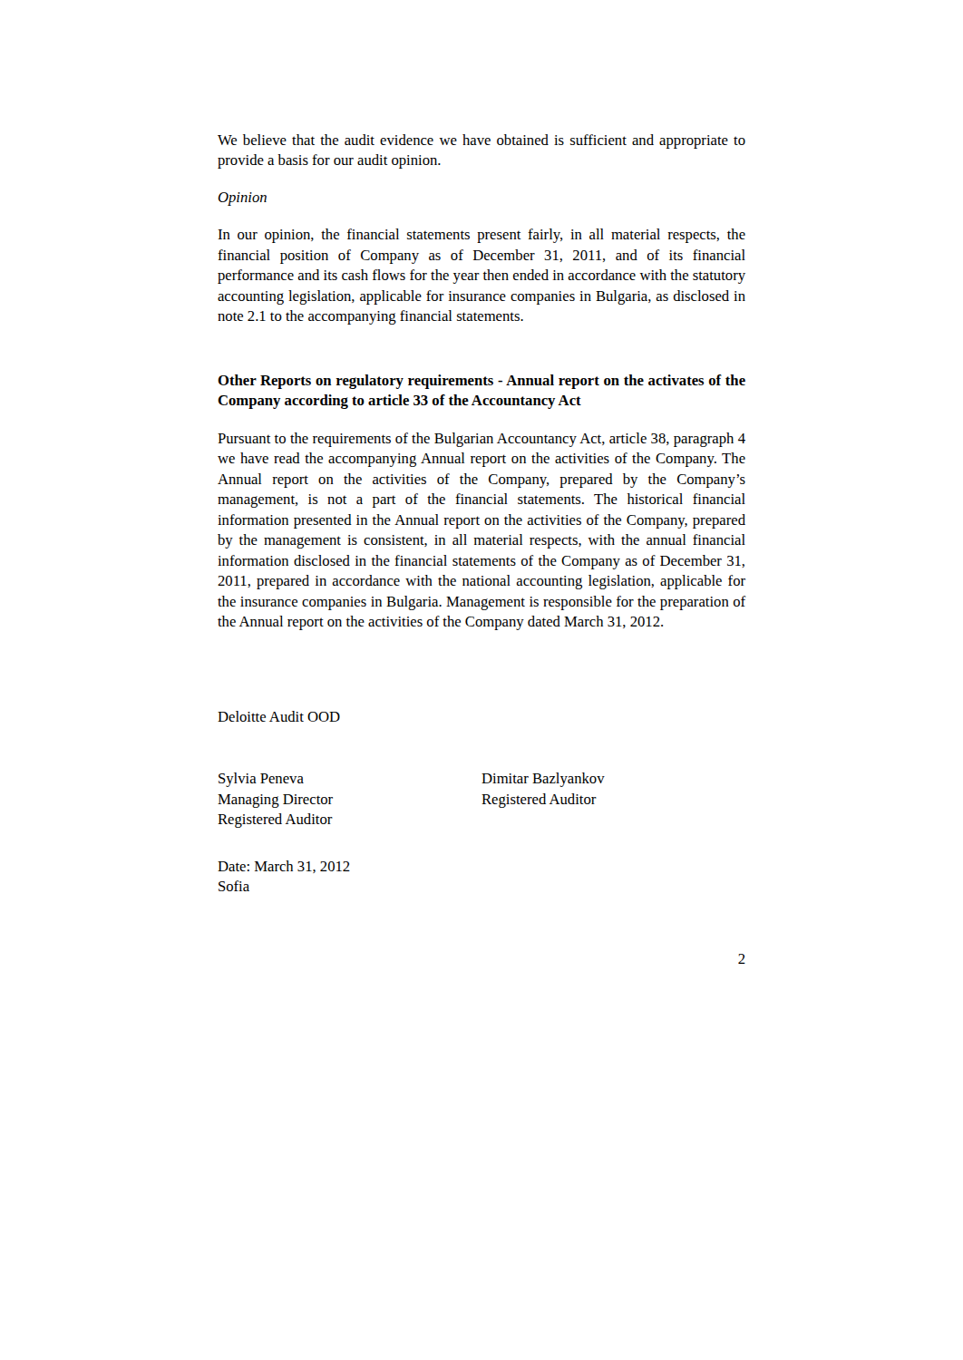We believe that the audit evidence we have obtained is sufficient and appropriate to provide a basis for our audit opinion.
Opinion
In our opinion, the financial statements present fairly, in all material respects, the financial position of Company as of December 31, 2011, and of its financial performance and its cash flows for the year then ended in accordance with the statutory accounting legislation, applicable for insurance companies in Bulgaria, as disclosed in note 2.1 to the accompanying financial statements.
Other Reports on regulatory requirements - Annual report on the activates of the Company according to article 33 of the Accountancy Act
Pursuant to the requirements of the Bulgarian Accountancy Act, article 38, paragraph 4 we have read the accompanying Annual report on the activities of the Company. The Annual report on the activities of the Company, prepared by the Company’s management, is not a part of the financial statements. The historical financial information presented in the Annual report on the activities of the Company, prepared by the management is consistent, in all material respects, with the annual financial information disclosed in the financial statements of the Company as of December 31, 2011, prepared in accordance with the national accounting legislation, applicable for the insurance companies in Bulgaria. Management is responsible for the preparation of the Annual report on the activities of the Company dated March 31, 2012.
Deloitte Audit OOD
| Sylvia Peneva Managing Director Registered Auditor | Dimitar Bazlyankov Registered Auditor |
Date: March 31, 2012
Sofia
2